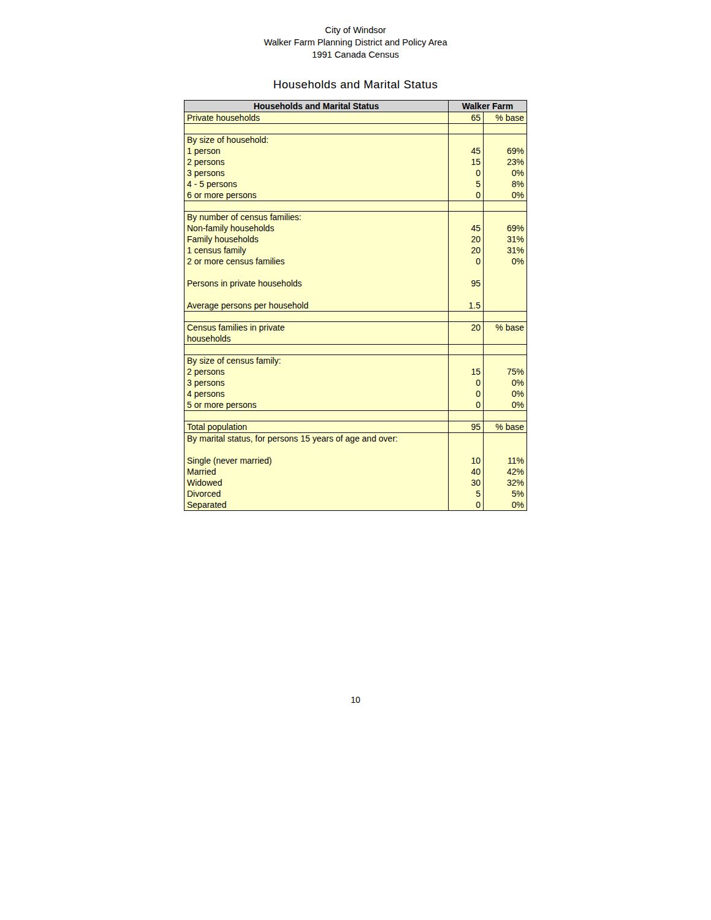City of Windsor
Walker Farm Planning District and Policy Area
1991 Canada Census
Households and Marital Status
| Households and Marital Status | Walker Farm |
| --- | --- |
| Private households | 65 | % base |
| By size of household: | | |
| 1 person | 45 | 69% |
| 2 persons | 15 | 23% |
| 3 persons | 0 | 0% |
| 4 - 5 persons | 5 | 8% |
| 6 or more persons | 0 | 0% |
| By number of census families: | | |
| Non-family households | 45 | 69% |
| Family households | 20 | 31% |
| 1 census family | 20 | 31% |
| 2 or more census families | 0 | 0% |
| Persons in private households | 95 | |
| Average persons per household | 1.5 | |
| Census families in private | 20 | % base |
| households | | |
| By size of census family: | | |
| 2 persons | 15 | 75% |
| 3 persons | 0 | 0% |
| 4 persons | 0 | 0% |
| 5 or more persons | 0 | 0% |
| Total population | 95 | % base |
| By marital status, for persons 15 years of age and over: | | |
| Single (never married) | 10 | 11% |
| Married | 40 | 42% |
| Widowed | 30 | 32% |
| Divorced | 5 | 5% |
| Separated | 0 | 0% |
10